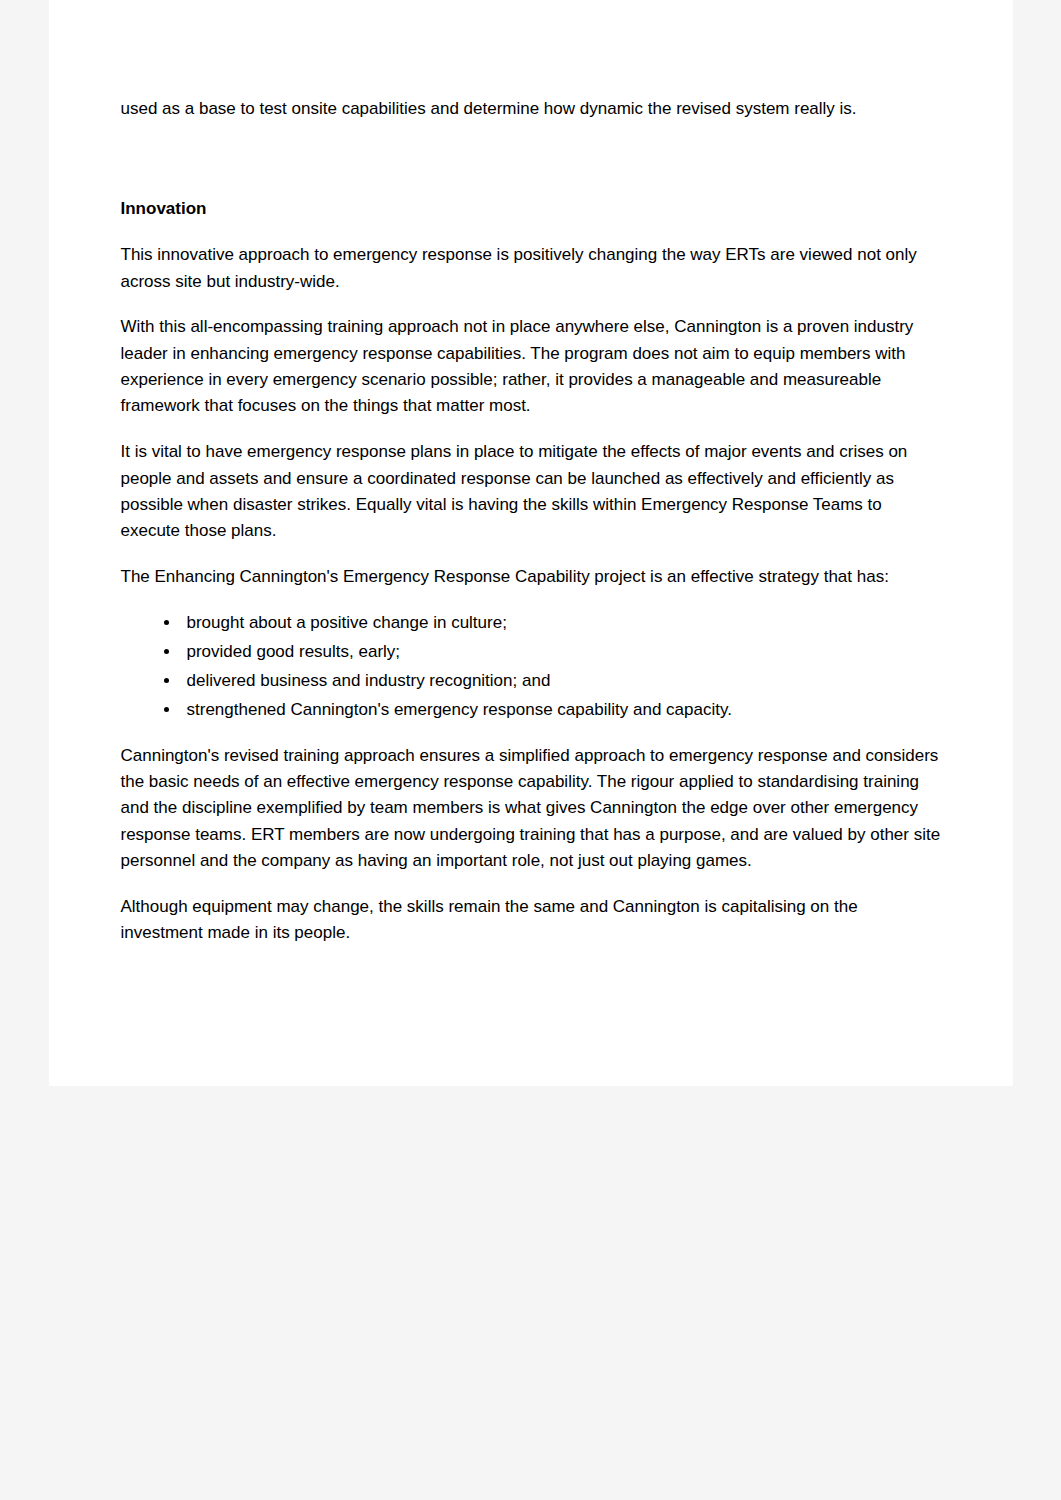used as a base to test onsite capabilities and determine how dynamic the revised system really is.
Innovation
This innovative approach to emergency response is positively changing the way ERTs are viewed not only across site but industry-wide.
With this all-encompassing training approach not in place anywhere else, Cannington is a proven industry leader in enhancing emergency response capabilities. The program does not aim to equip members with experience in every emergency scenario possible; rather, it provides a manageable and measureable framework that focuses on the things that matter most.
It is vital to have emergency response plans in place to mitigate the effects of major events and crises on people and assets and ensure a coordinated response can be launched as effectively and efficiently as possible when disaster strikes. Equally vital is having the skills within Emergency Response Teams to execute those plans.
The Enhancing Cannington's Emergency Response Capability project is an effective strategy that has:
brought about a positive change in culture;
provided good results, early;
delivered business and industry recognition; and
strengthened Cannington's emergency response capability and capacity.
Cannington's revised training approach ensures a simplified approach to emergency response and considers the basic needs of an effective emergency response capability. The rigour applied to standardising training and the discipline exemplified by team members is what gives Cannington the edge over other emergency response teams. ERT members are now undergoing training that has a purpose, and are valued by other site personnel and the company as having an important role, not just out playing games.
Although equipment may change, the skills remain the same and Cannington is capitalising on the investment made in its people.